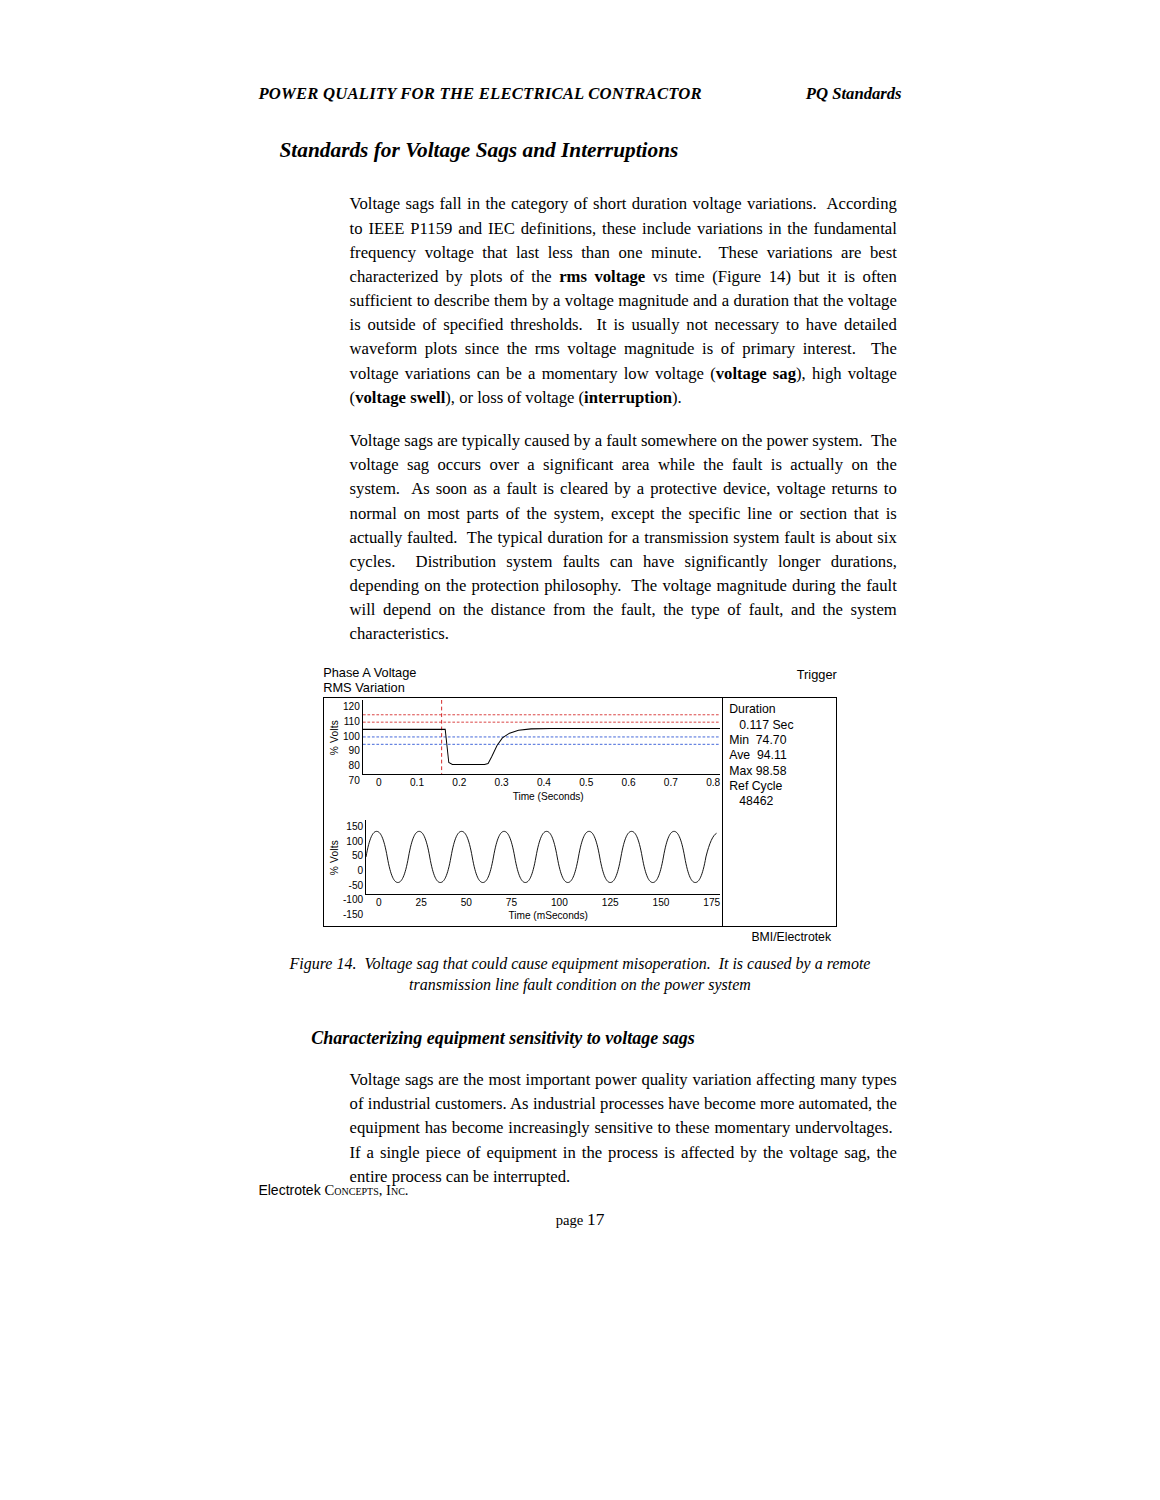Power Quality for the Electrical Contractor PQ Standards
Standards for Voltage Sags and Interruptions
Voltage sags fall in the category of short duration voltage variations. According to IEEE P1159 and IEC definitions, these include variations in the fundamental frequency voltage that last less than one minute. These variations are best characterized by plots of the rms voltage vs time (Figure 14) but it is often sufficient to describe them by a voltage magnitude and a duration that the voltage is outside of specified thresholds. It is usually not necessary to have detailed waveform plots since the rms voltage magnitude is of primary interest. The voltage variations can be a momentary low voltage (voltage sag), high voltage (voltage swell), or loss of voltage (interruption).
Voltage sags are typically caused by a fault somewhere on the power system. The voltage sag occurs over a significant area while the fault is actually on the system. As soon as a fault is cleared by a protective device, voltage returns to normal on most parts of the system, except the specific line or section that is actually faulted. The typical duration for a transmission system fault is about six cycles. Distribution system faults can have significantly longer durations, depending on the protection philosophy. The voltage magnitude during the fault will depend on the distance from the fault, the type of fault, and the system characteristics.
Phase A Voltage
RMS Variation
Trigger
% Volts
120 110 100 90 80 70
00.10.20.30.40.50.60.70.8
Time (Seconds)
% Volts
150 100 50 0 -50 -100 -150
0255075100125150175
Time (mSeconds)
Duration
0.117 Sec
Min 74.70
Ave 94.11
Max 98.58
Ref Cycle
48462
BMI/Electrotek
Figure 14. Voltage sag that could cause equipment misoperation. It is caused by a remote transmission line fault condition on the power system
Characterizing equipment sensitivity to voltage sags
Voltage sags are the most important power quality variation affecting many types of industrial customers. As industrial processes have become more automated, the equipment has become increasingly sensitive to these momentary undervoltages. If a single piece of equipment in the process is affected by the voltage sag, the entire process can be interrupted.
Electrotek Concepts, Inc.
page 17